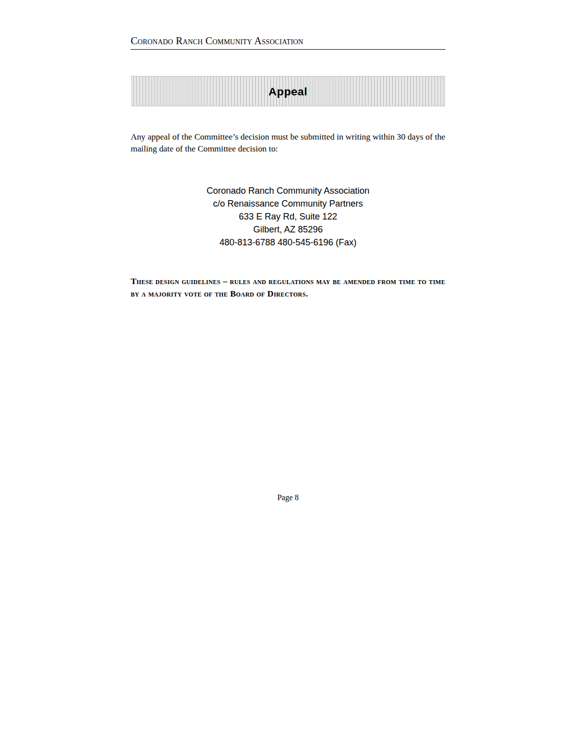Coronado Ranch Community Association
Appeal
Any appeal of the Committee’s decision must be submitted in writing within 30 days of the mailing date of the Committee decision to:
Coronado Ranch Community Association
c/o Renaissance Community Partners
633 E Ray Rd, Suite 122
Gilbert, AZ 85296
480-813-6788 480-545-6196 (Fax)
These design guidelines – rules and regulations may be amended from time to time by a majority vote of the Board of Directors.
Page 8